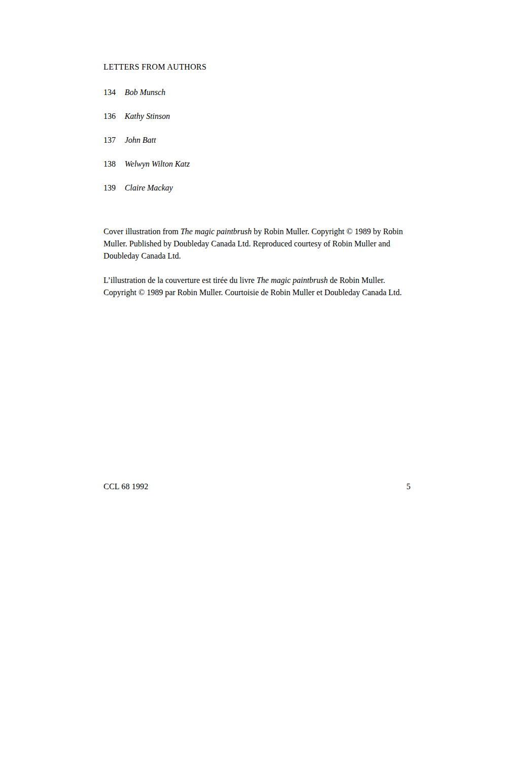LETTERS FROM AUTHORS
134 Bob Munsch
136 Kathy Stinson
137 John Batt
138 Welwyn Wilton Katz
139 Claire Mackay
Cover illustration from The magic paintbrush by Robin Muller. Copyright © 1989 by Robin Muller. Published by Doubleday Canada Ltd. Reproduced courtesy of Robin Muller and Doubleday Canada Ltd.
L’illustration de la couverture est tirée du livre The magic paintbrush de Robin Muller. Copyright © 1989 par Robin Muller. Courtoisie de Robin Muller et Doubleday Canada Ltd.
CCL 68 1992 5